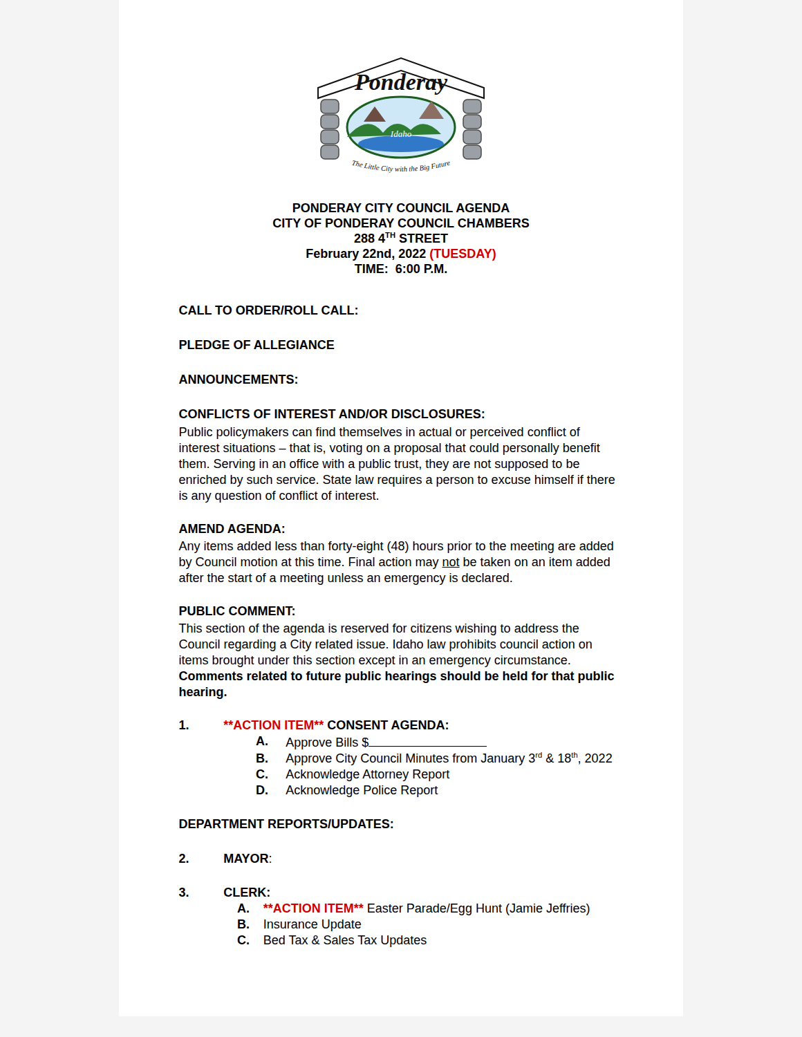City of Ponderay, Idaho — The Little City with the Big Future Ponderay Idaho The Little City with the Big Future
PONDERAY CITY COUNCIL AGENDA CITY OF PONDERAY COUNCIL CHAMBERS 288 4TH STREET February 22nd, 2022 (TUESDAY) TIME: 6:00 P.M.
Call to Order/Roll Call:
Pledge of Allegiance
Announcements:
Conflicts of Interest and/or Disclosures:
Public policymakers can find themselves in actual or perceived conflict of interest situations – that is, voting on a proposal that could personally benefit them. Serving in an office with a public trust, they are not supposed to be enriched by such service. State law requires a person to excuse himself if there is any question of conflict of interest.
Amend Agenda:
Any items added less than forty-eight (48) hours prior to the meeting are added by Council motion at this time. Final action may not be taken on an item added after the start of a meeting unless an emergency is declared.
Public Comment:
This section of the agenda is reserved for citizens wishing to address the Council regarding a City related issue. Idaho law prohibits council action on items brought under this section except in an emergency circumstance. Comments related to future public hearings should be held for that public hearing.
1. **ACTION ITEM** CONSENT AGENDA:
A. Approve Bills $
B. Approve City Council Minutes from January 3rd & 18th, 2022
C. Acknowledge Attorney Report
D. Acknowledge Police Report
Department Reports/Updates:
2. MAYOR:
3. CLERK:
A.**ACTION ITEM** Easter Parade/Egg Hunt (Jamie Jeffries)
B. Insurance Update
C. Bed Tax & Sales Tax Updates